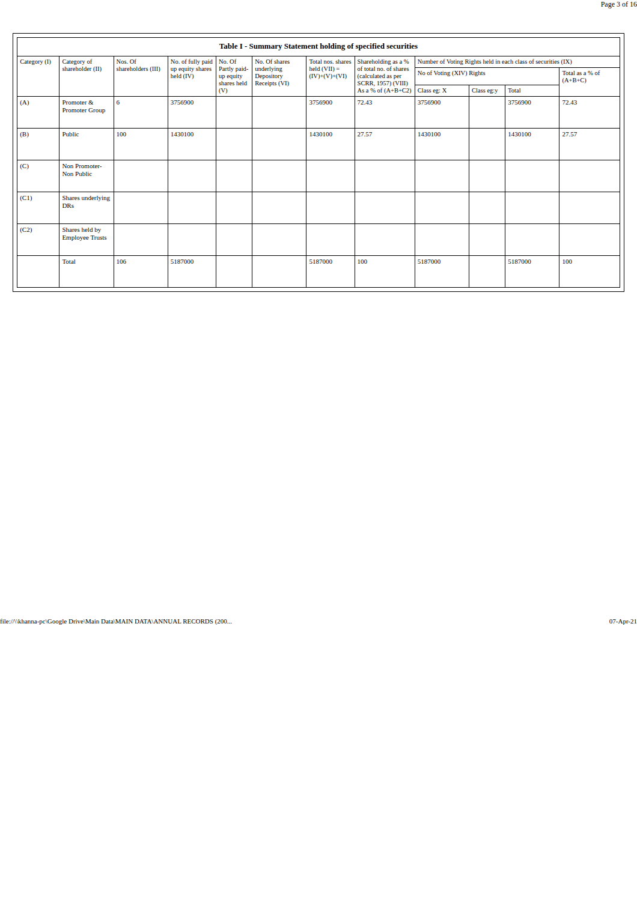Page 3 of 16
Table I - Summary Statement holding of specified securities
| Category (I) | Category of shareholder (II) | Nos. Of shareholders (III) | No. of fully paid up equity shares held (IV) | No. Of Partly paid-up equity shares held (V) | No. Of shares underlying Depository Receipts (VI) | Total nos. shares held (VII) = (IV)+(V)+(VI) | Shareholding as a % of total no. of shares (calculated as per SCRR, 1957) (VIII) As a % of (A+B+C2) | Number of Voting Rights held in each class of securities (IX) |
| --- | --- | --- | --- | --- | --- | --- | --- | --- |
| No of Voting (XIV) Rights | Total as a % of (A+B+C) |
| Class eg: X | Class eg:y | Total |
| (A) | Promoter & Promoter Group | 6 | 3756900 | | | 3756900 | 72.43 | 3756900 | | 3756900 | 72.43 |
| (B) | Public | 100 | 1430100 | | | 1430100 | 27.57 | 1430100 | | 1430100 | 27.57 |
| (C) | Non Promoter- Non Public | | | | | | | | | | |
| (C1) | Shares underlying DRs | | | | | | | | | | |
| (C2) | Shares held by Employee Trusts | | | | | | | | | | |
| | Total | 106 | 5187000 | | | 5187000 | 100 | 5187000 | | 5187000 | 100 |
file://\\khanna-pc\Google Drive\Main Data\MAIN DATA\ANNUAL RECORDS (200...
07-Apr-21